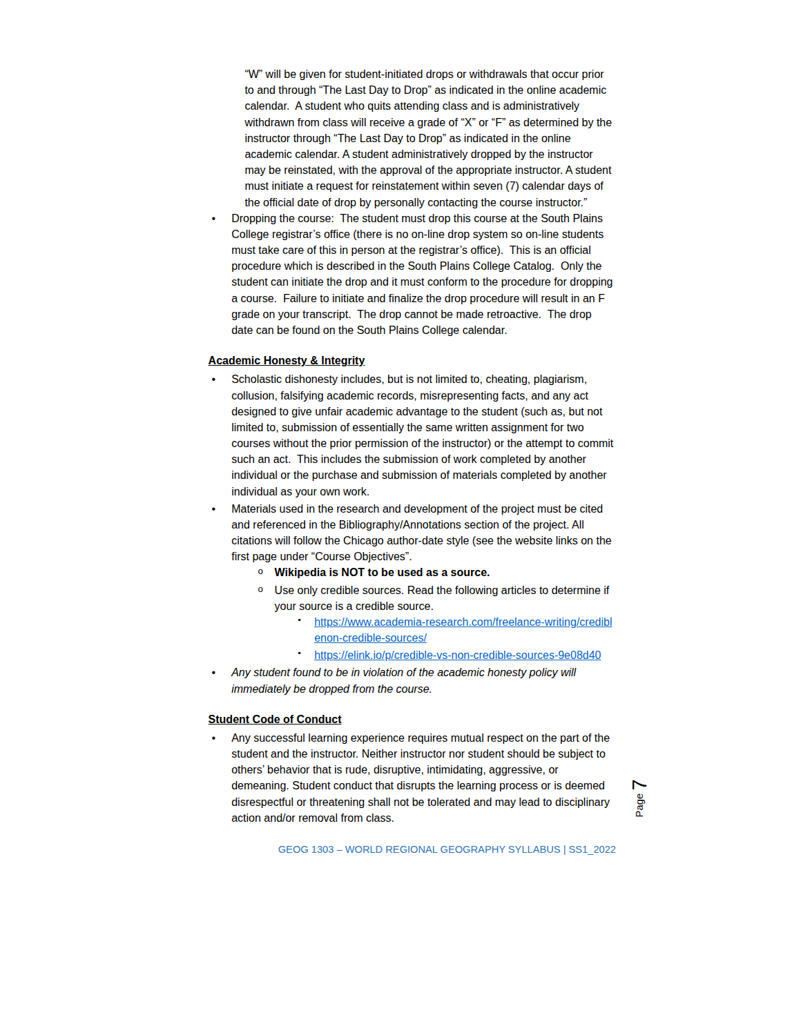“W” will be given for student-initiated drops or withdrawals that occur prior to and through “The Last Day to Drop” as indicated in the online academic calendar. A student who quits attending class and is administratively withdrawn from class will receive a grade of “X” or “F” as determined by the instructor through “The Last Day to Drop” as indicated in the online academic calendar. A student administratively dropped by the instructor may be reinstated, with the approval of the appropriate instructor. A student must initiate a request for reinstatement within seven (7) calendar days of the official date of drop by personally contacting the course instructor.”
Dropping the course: The student must drop this course at the South Plains College registrar’s office (there is no on-line drop system so on-line students must take care of this in person at the registrar’s office). This is an official procedure which is described in the South Plains College Catalog. Only the student can initiate the drop and it must conform to the procedure for dropping a course. Failure to initiate and finalize the drop procedure will result in an F grade on your transcript. The drop cannot be made retroactive. The drop date can be found on the South Plains College calendar.
Academic Honesty & Integrity
Scholastic dishonesty includes, but is not limited to, cheating, plagiarism, collusion, falsifying academic records, misrepresenting facts, and any act designed to give unfair academic advantage to the student (such as, but not limited to, submission of essentially the same written assignment for two courses without the prior permission of the instructor) or the attempt to commit such an act. This includes the submission of work completed by another individual or the purchase and submission of materials completed by another individual as your own work.
Materials used in the research and development of the project must be cited and referenced in the Bibliography/Annotations section of the project. All citations will follow the Chicago author-date style (see the website links on the first page under “Course Objectives”.
Wikipedia is NOT to be used as a source.
Use only credible sources. Read the following articles to determine if your source is a credible source.
https://www.academia-research.com/freelance-writing/crediblenon-credible-sources/
https://elink.io/p/credible-vs-non-credible-sources-9e08d40
Any student found to be in violation of the academic honesty policy will immediately be dropped from the course.
Student Code of Conduct
Any successful learning experience requires mutual respect on the part of the student and the instructor. Neither instructor nor student should be subject to others’ behavior that is rude, disruptive, intimidating, aggressive, or demeaning. Student conduct that disrupts the learning process or is deemed disrespectful or threatening shall not be tolerated and may lead to disciplinary action and/or removal from class.
Page 7
GEOG 1303 – WORLD REGIONAL GEOGRAPHY SYLLABUS | SS1_2022